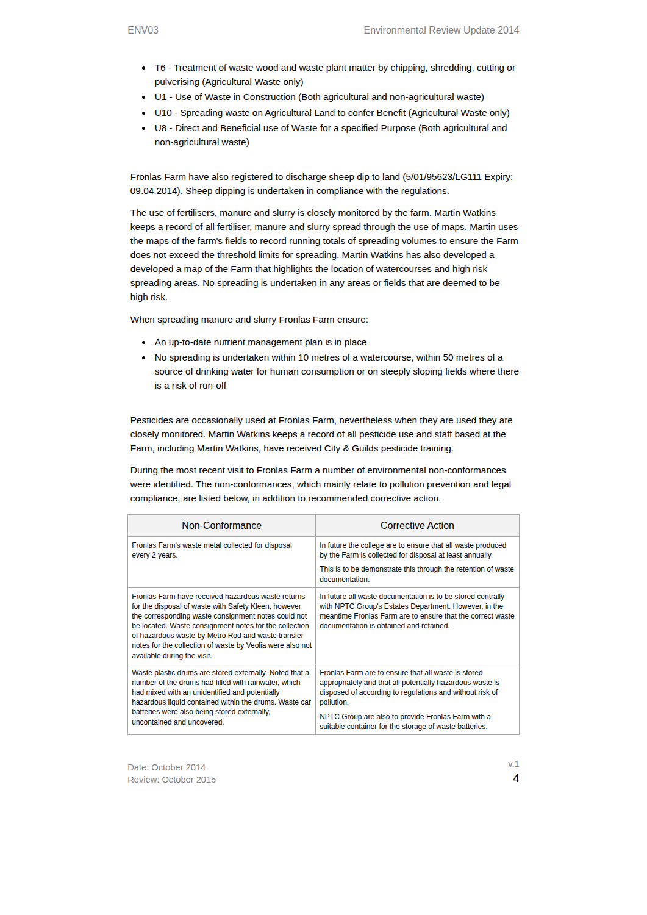ENV03
Environmental Review Update 2014
T6 - Treatment of waste wood and waste plant matter by chipping, shredding, cutting or pulverising (Agricultural Waste only)
U1 - Use of Waste in Construction (Both agricultural and non-agricultural waste)
U10 - Spreading waste on Agricultural Land to confer Benefit (Agricultural Waste only)
U8 - Direct and Beneficial use of Waste for a specified Purpose (Both agricultural and non-agricultural waste)
Fronlas Farm have also registered to discharge sheep dip to land (5/01/95623/LG111 Expiry: 09.04.2014). Sheep dipping is undertaken in compliance with the regulations.
The use of fertilisers, manure and slurry is closely monitored by the farm. Martin Watkins keeps a record of all fertiliser, manure and slurry spread through the use of maps. Martin uses the maps of the farm's fields to record running totals of spreading volumes to ensure the Farm does not exceed the threshold limits for spreading. Martin Watkins has also developed a developed a map of the Farm that highlights the location of watercourses and high risk spreading areas. No spreading is undertaken in any areas or fields that are deemed to be high risk.
When spreading manure and slurry Fronlas Farm ensure:
An up-to-date nutrient management plan is in place
No spreading is undertaken within 10 metres of a watercourse, within 50 metres of a source of drinking water for human consumption or on steeply sloping fields where there is a risk of run-off
Pesticides are occasionally used at Fronlas Farm, nevertheless when they are used they are closely monitored. Martin Watkins keeps a record of all pesticide use and staff based at the Farm, including Martin Watkins, have received City & Guilds pesticide training.
During the most recent visit to Fronlas Farm a number of environmental non-conformances were identified. The non-conformances, which mainly relate to pollution prevention and legal compliance, are listed below, in addition to recommended corrective action.
| Non-Conformance | Corrective Action |
| --- | --- |
| Fronlas Farm's waste metal collected for disposal every 2 years. | In future the college are to ensure that all waste produced by the Farm is collected for disposal at least annually. This is to be demonstrate this through the retention of waste documentation. |
| Fronlas Farm have received hazardous waste returns for the disposal of waste with Safety Kleen, however the corresponding waste consignment notes could not be located. Waste consignment notes for the collection of hazardous waste by Metro Rod and waste transfer notes for the collection of waste by Veolia were also not available during the visit. | In future all waste documentation is to be stored centrally with NPTC Group's Estates Department. However, in the meantime Fronlas Farm are to ensure that the correct waste documentation is obtained and retained. |
| Waste plastic drums are stored externally. Noted that a number of the drums had filled with rainwater, which had mixed with an unidentified and potentially hazardous liquid contained within the drums. Waste car batteries were also being stored externally, uncontained and uncovered. | Fronlas Farm are to ensure that all waste is stored appropriately and that all potentially hazardous waste is disposed of according to regulations and without risk of pollution. NPTC Group are also to provide Fronlas Farm with a suitable container for the storage of waste batteries. |
Date: October 2014
Review: October 2015
v.1
4